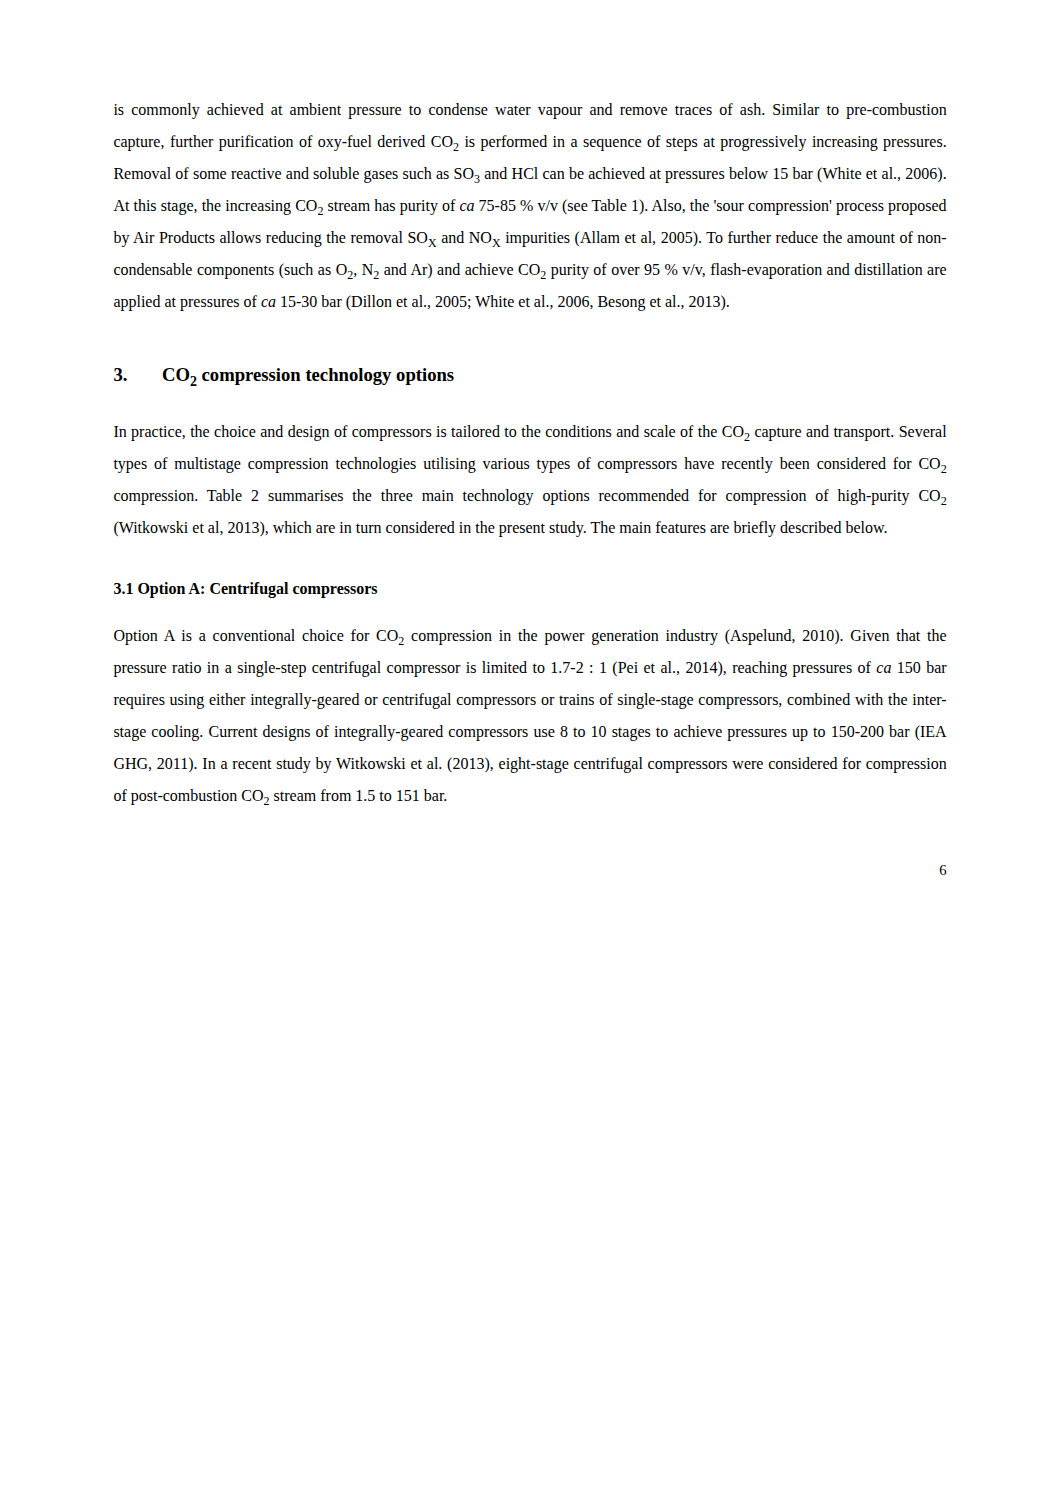is commonly achieved at ambient pressure to condense water vapour and remove traces of ash. Similar to pre-combustion capture, further purification of oxy-fuel derived CO2 is performed in a sequence of steps at progressively increasing pressures. Removal of some reactive and soluble gases such as SO3 and HCl can be achieved at pressures below 15 bar (White et al., 2006). At this stage, the increasing CO2 stream has purity of ca 75-85 % v/v (see Table 1). Also, the 'sour compression' process proposed by Air Products allows reducing the removal SOX and NOX impurities (Allam et al, 2005). To further reduce the amount of non-condensable components (such as O2, N2 and Ar) and achieve CO2 purity of over 95 % v/v, flash-evaporation and distillation are applied at pressures of ca 15-30 bar (Dillon et al., 2005; White et al., 2006, Besong et al., 2013).
3. CO2 compression technology options
In practice, the choice and design of compressors is tailored to the conditions and scale of the CO2 capture and transport. Several types of multistage compression technologies utilising various types of compressors have recently been considered for CO2 compression. Table 2 summarises the three main technology options recommended for compression of high-purity CO2 (Witkowski et al, 2013), which are in turn considered in the present study. The main features are briefly described below.
3.1 Option A: Centrifugal compressors
Option A is a conventional choice for CO2 compression in the power generation industry (Aspelund, 2010). Given that the pressure ratio in a single-step centrifugal compressor is limited to 1.7-2 : 1 (Pei et al., 2014), reaching pressures of ca 150 bar requires using either integrally-geared or centrifugal compressors or trains of single-stage compressors, combined with the inter-stage cooling. Current designs of integrally-geared compressors use 8 to 10 stages to achieve pressures up to 150-200 bar (IEA GHG, 2011). In a recent study by Witkowski et al. (2013), eight-stage centrifugal compressors were considered for compression of post-combustion CO2 stream from 1.5 to 151 bar.
6